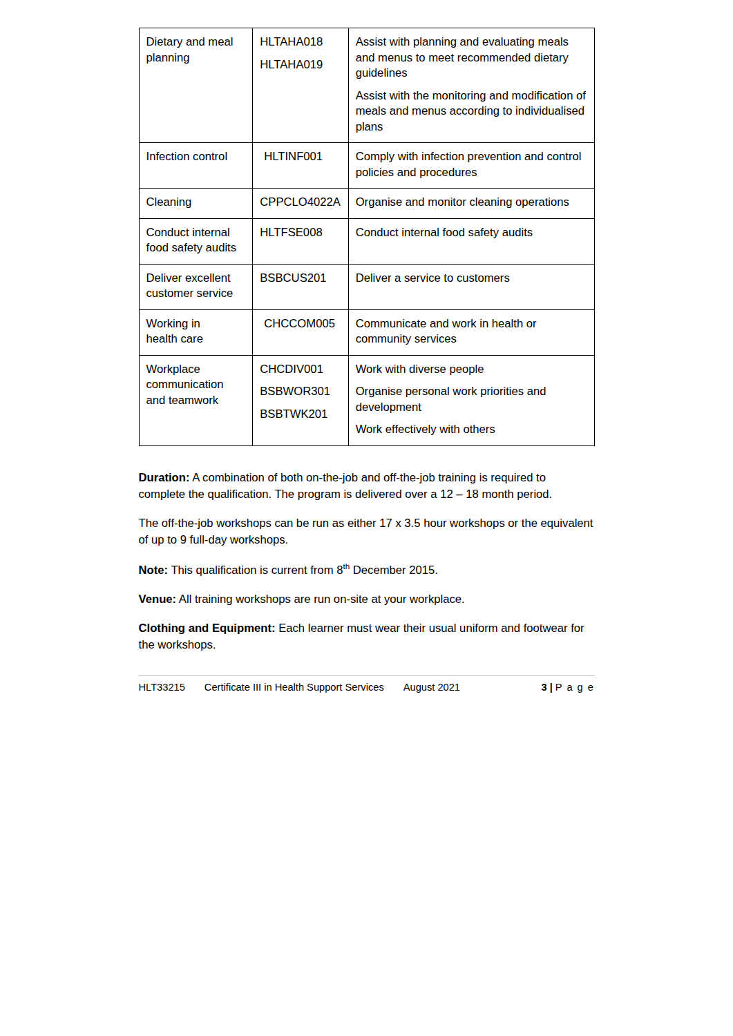| Dietary and meal planning | HLTAHA018 HLTAHA019 | Assist with planning and evaluating meals and menus to meet recommended dietary guidelines Assist with the monitoring and modification of meals and menus according to individualised plans |
| Infection control | HLTINF001 | Comply with infection prevention and control policies and procedures |
| Cleaning | CPPCLO4022A | Organise and monitor cleaning operations |
| Conduct internal food safety audits | HLTFSE008 | Conduct internal food safety audits |
| Deliver excellent customer service | BSBCUS201 | Deliver a service to customers |
| Working in health care | CHCCOM005 | Communicate and work in health or community services |
| Workplace communication and teamwork | CHCDIV001 BSBWOR301 BSBTWK201 | Work with diverse people Organise personal work priorities and development Work effectively with others |
Duration: A combination of both on-the-job and off-the-job training is required to complete the qualification. The program is delivered over a 12 – 18 month period.
The off-the-job workshops can be run as either 17 x 3.5 hour workshops or the equivalent of up to 9 full-day workshops.
Note: This qualification is current from 8th December 2015.
Venue: All training workshops are run on-site at your workplace.
Clothing and Equipment: Each learner must wear their usual uniform and footwear for the workshops.
HLT33215 Certificate III in Health Support Services August 2021
3 | P a g e